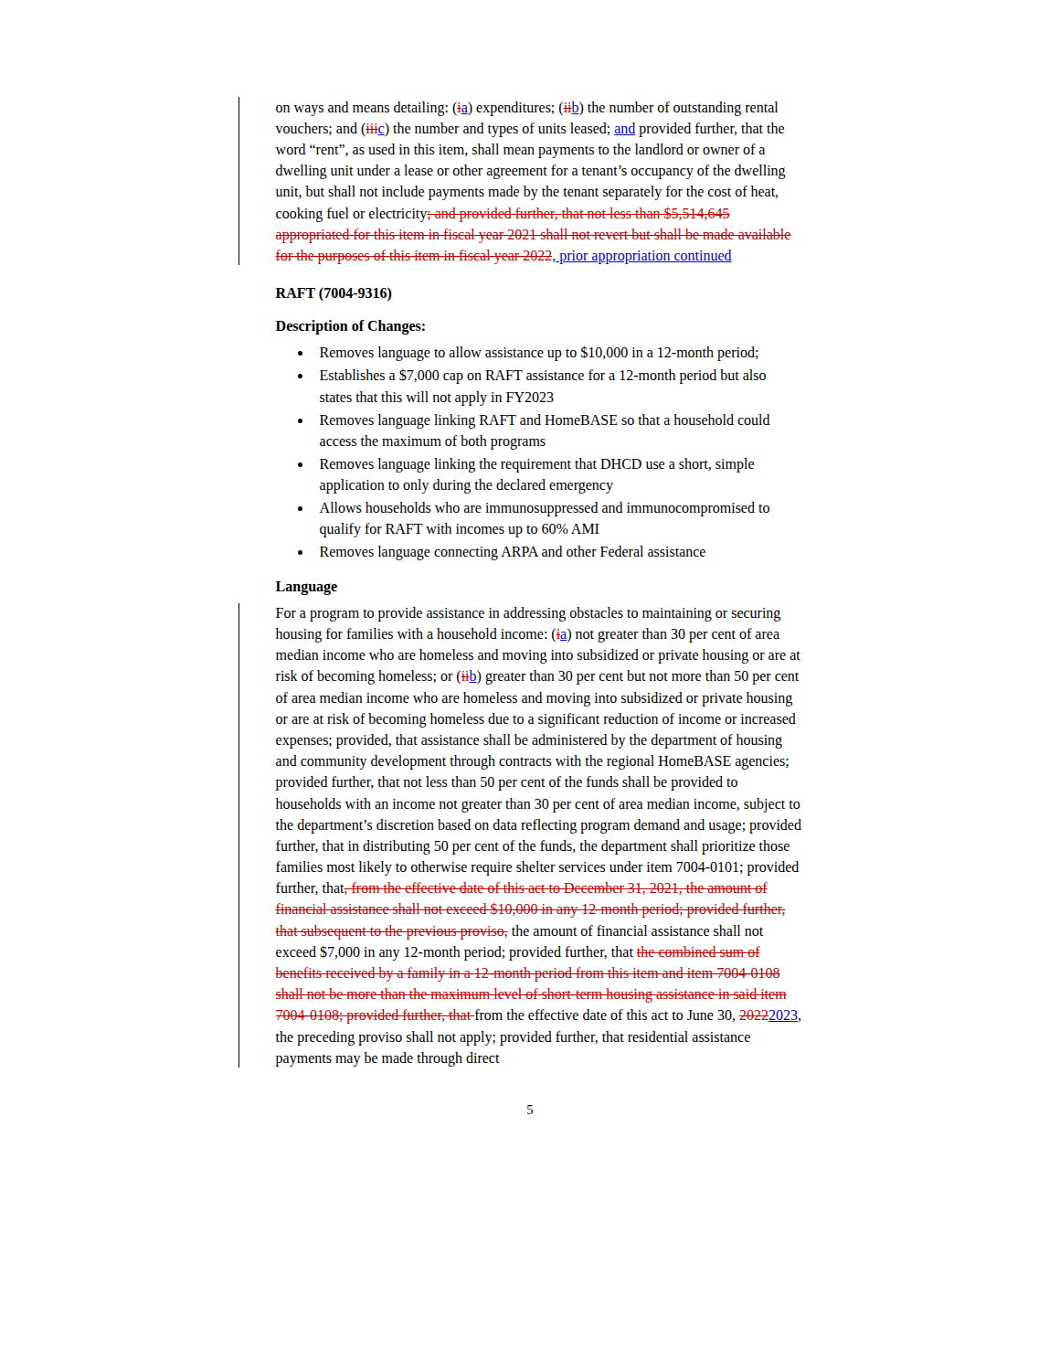on ways and means detailing: (ia) expenditures; (ii b) the number of outstanding rental vouchers; and (iii c) the number and types of units leased; and provided further, that the word “rent”, as used in this item, shall mean payments to the landlord or owner of a dwelling unit under a lease or other agreement for a tenant’s occupancy of the dwelling unit, but shall not include payments made by the tenant separately for the cost of heat, cooking fuel or electricity; and provided further, that not less than $5,514,645 appropriated for this item in fiscal year 2021 shall not revert but shall be made available for the purposes of this item in fiscal year 2022, prior appropriation continued
RAFT (7004-9316)
Description of Changes:
Removes language to allow assistance up to $10,000 in a 12-month period;
Establishes a $7,000 cap on RAFT assistance for a 12-month period but also states that this will not apply in FY2023
Removes language linking RAFT and HomeBASE so that a household could access the maximum of both programs
Removes language linking the requirement that DHCD use a short, simple application to only during the declared emergency
Allows households who are immunosuppressed and immunocompromised to qualify for RAFT with incomes up to 60% AMI
Removes language connecting ARPA and other Federal assistance
Language
For a program to provide assistance in addressing obstacles to maintaining or securing housing for families with a household income: (ia) not greater than 30 per cent of area median income who are homeless and moving into subsidized or private housing or are at risk of becoming homeless; or (ii b) greater than 30 per cent but not more than 50 per cent of area median income who are homeless and moving into subsidized or private housing or are at risk of becoming homeless due to a significant reduction of income or increased expenses; provided, that assistance shall be administered by the department of housing and community development through contracts with the regional HomeBASE agencies; provided further, that not less than 50 per cent of the funds shall be provided to households with an income not greater than 30 per cent of area median income, subject to the department’s discretion based on data reflecting program demand and usage; provided further, that in distributing 50 per cent of the funds, the department shall prioritize those families most likely to otherwise require shelter services under item 7004-0101; provided further, that, from the effective date of this act to December 31, 2021, the amount of financial assistance shall not exceed $10,000 in any 12-month period; provided further, that subsequent to the previous proviso, the amount of financial assistance shall not exceed $7,000 in any 12-month period; provided further, that the combined sum of benefits received by a family in a 12-month period from this item and item 7004-0108 shall not be more than the maximum level of short-term housing assistance in said item 7004-0108; provided further, that from the effective date of this act to June 30, 20222023, the preceding proviso shall not apply; provided further, that residential assistance payments may be made through direct
5